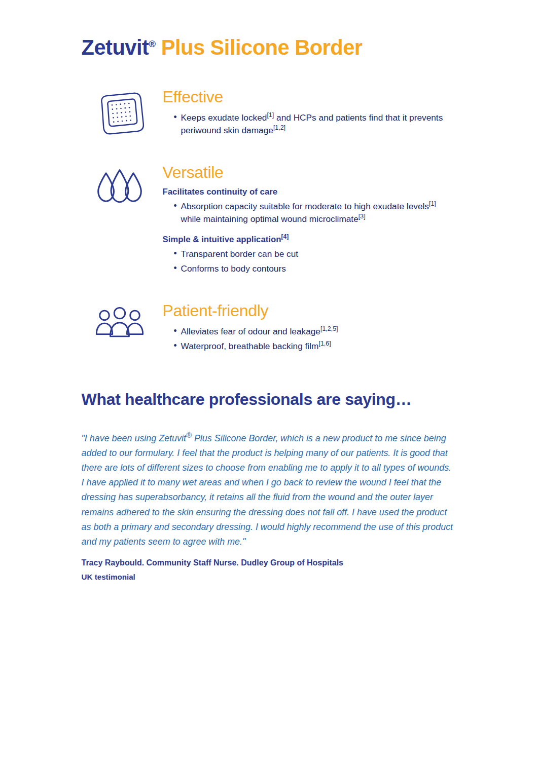Zetuvit® Plus Silicone Border
Effective
Keeps exudate locked[1] and HCPs and patients find that it prevents periwound skin damage[1,2]
Versatile
Facilitates continuity of care
Absorption capacity suitable for moderate to high exudate levels[1] while maintaining optimal wound microclimate[3]
Simple & intuitive application[4]
Transparent border can be cut
Conforms to body contours
Patient-friendly
Alleviates fear of odour and leakage[1,2,5]
Waterproof, breathable backing film[1,6]
What healthcare professionals are saying…
"I have been using Zetuvit® Plus Silicone Border, which is a new product to me since being added to our formulary. I feel that the product is helping many of our patients. It is good that there are lots of different sizes to choose from enabling me to apply it to all types of wounds. I have applied it to many wet areas and when I go back to review the wound I feel that the dressing has superabsorbancy, it retains all the fluid from the wound and the outer layer remains adhered to the skin ensuring the dressing does not fall off. I have used the product as both a primary and secondary dressing. I would highly recommend the use of this product and my patients seem to agree with me."
Tracy Raybould. Community Staff Nurse. Dudley Group of Hospitals
UK testimonial